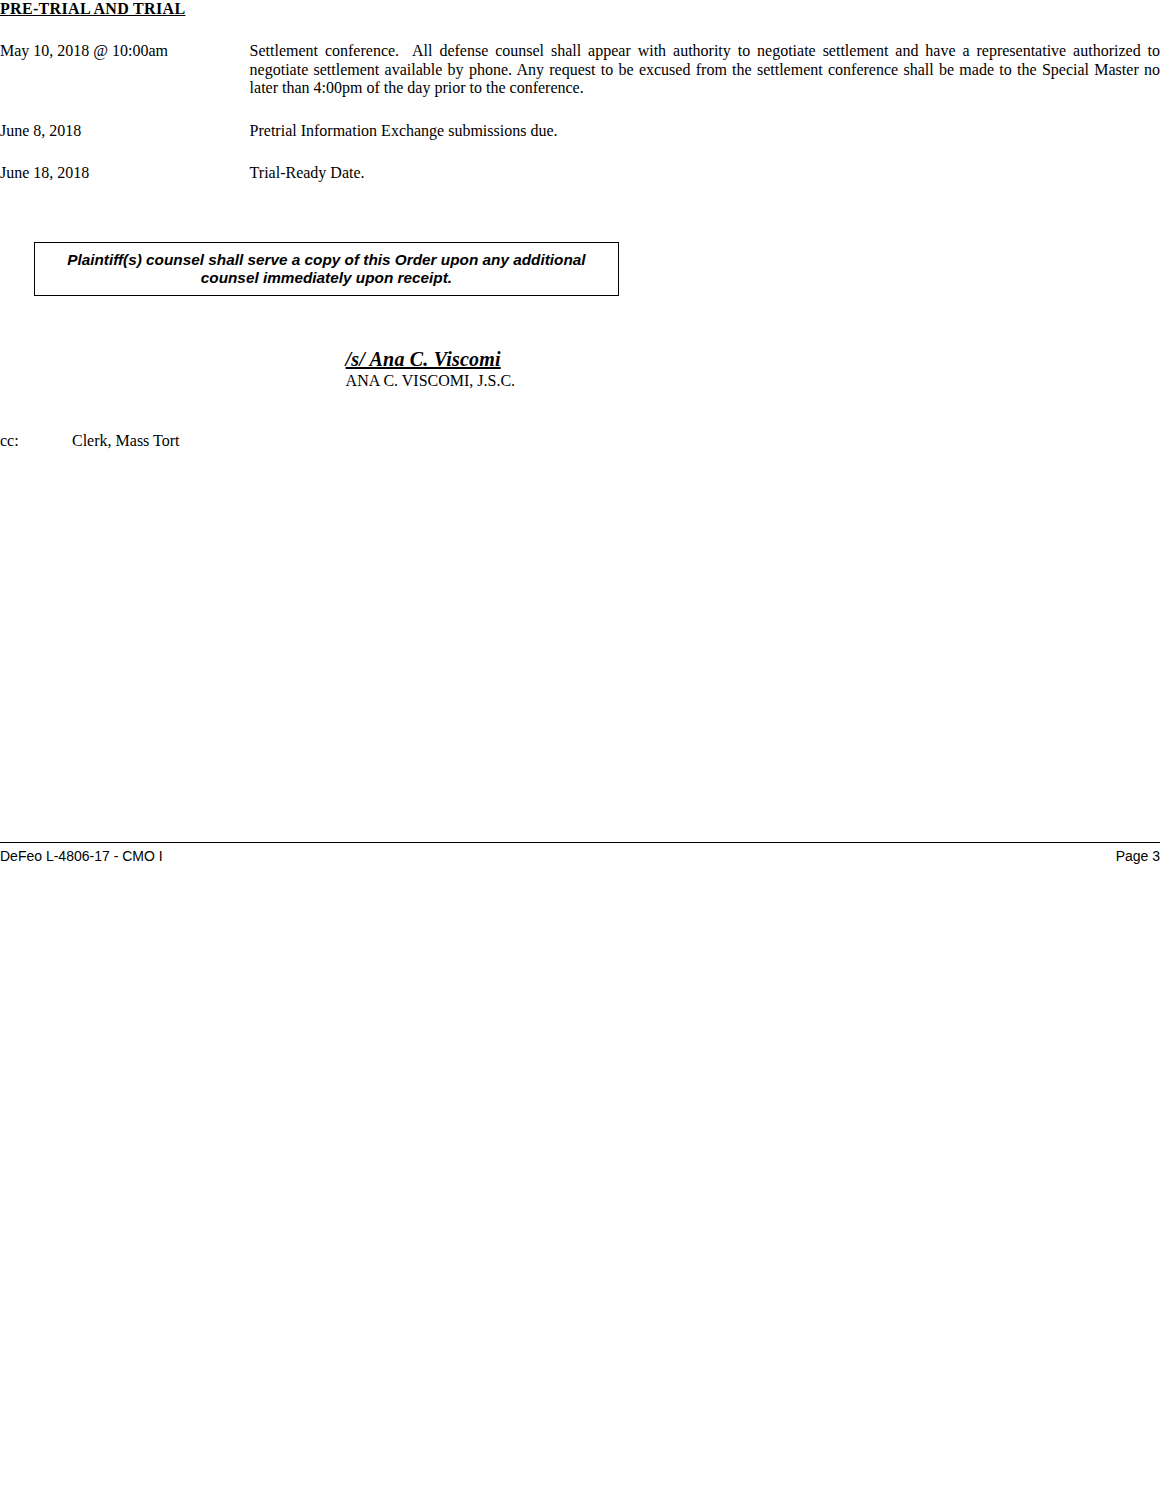PRE-TRIAL AND TRIAL
| May 10, 2018 @ 10:00am | Settlement conference. All defense counsel shall appear with authority to negotiate settlement and have a representative authorized to negotiate settlement available by phone. Any request to be excused from the settlement conference shall be made to the Special Master no later than 4:00pm of the day prior to the conference. |
| June 8, 2018 | Pretrial Information Exchange submissions due. |
| June 18, 2018 | Trial-Ready Date. |
Plaintiff(s) counsel shall serve a copy of this Order upon any additional counsel immediately upon receipt.
/s/ Ana C. Viscomi
ANA C. VISCOMI, J.S.C.
cc: Clerk, Mass Tort
DeFeo L-4806-17 - CMO I Page 3